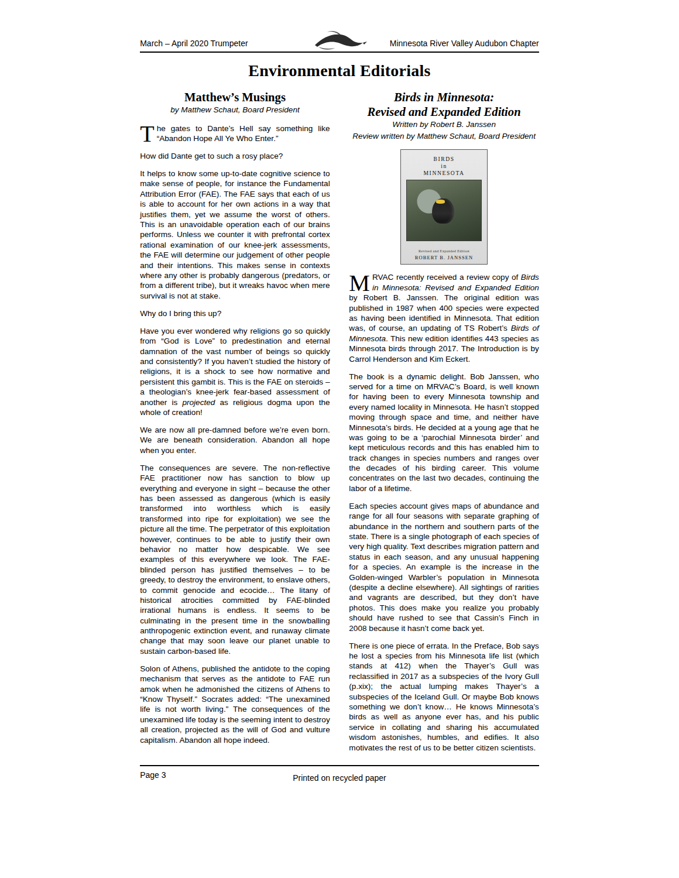March – April 2020 Trumpeter
Trumpeter swan in flight
Minnesota River Valley Audubon Chapter
Environmental Editorials
Matthew’s Musings
by Matthew Schaut, Board President
The gates to Dante’s Hell say something like “Abandon Hope All Ye Who Enter.”
How did Dante get to such a rosy place?
It helps to know some up-to-date cognitive science to make sense of people, for instance the Fundamental Attribution Error (FAE). The FAE says that each of us is able to account for her own actions in a way that justifies them, yet we assume the worst of others. This is an unavoidable operation each of our brains performs. Unless we counter it with prefrontal cortex rational examination of our knee-jerk assessments, the FAE will determine our judgement of other people and their intentions. This makes sense in contexts where any other is probably dangerous (predators, or from a different tribe), but it wreaks havoc when mere survival is not at stake.
Why do I bring this up?
Have you ever wondered why religions go so quickly from “God is Love” to predestination and eternal damnation of the vast number of beings so quickly and consistently? If you haven’t studied the history of religions, it is a shock to see how normative and persistent this gambit is. This is the FAE on steroids – a theologian’s knee-jerk fear-based assessment of another is projected as religious dogma upon the whole of creation!
We are now all pre-damned before we’re even born. We are beneath consideration. Abandon all hope when you enter.
The consequences are severe. The non-reflective FAE practitioner now has sanction to blow up everything and everyone in sight – because the other has been assessed as dangerous (which is easily transformed into worthless which is easily transformed into ripe for exploitation) we see the picture all the time. The perpetrator of this exploitation however, continues to be able to justify their own behavior no matter how despicable. We see examples of this everywhere we look. The FAE-blinded person has justified themselves – to be greedy, to destroy the environment, to enslave others, to commit genocide and ecocide… The litany of historical atrocities committed by FAE-blinded irrational humans is endless. It seems to be culminating in the present time in the snowballing anthropogenic extinction event, and runaway climate change that may soon leave our planet unable to sustain carbon-based life.
Solon of Athens, published the antidote to the coping mechanism that serves as the antidote to FAE run amok when he admonished the citizens of Athens to “Know Thyself.” Socrates added: “The unexamined life is not worth living.” The consequences of the unexamined life today is the seeming intent to destroy all creation, projected as the will of God and vulture capitalism. Abandon all hope indeed.
Birds in Minnesota:
Revised and Expanded Edition
Written by Robert B. Janssen
Review written by Matthew Schaut, Board President
BIRDS
in
MINNESOTA
Revised and Expanded Edition
ROBERT B. JANSSEN
MRVAC recently received a review copy of Birds in Minnesota: Revised and Expanded Edition by Robert B. Janssen. The original edition was published in 1987 when 400 species were expected as having been identified in Minnesota. That edition was, of course, an updating of TS Robert’s Birds of Minnesota. This new edition identifies 443 species as Minnesota birds through 2017. The Introduction is by Carrol Henderson and Kim Eckert.
The book is a dynamic delight. Bob Janssen, who served for a time on MRVAC’s Board, is well known for having been to every Minnesota township and every named locality in Minnesota. He hasn’t stopped moving through space and time, and neither have Minnesota’s birds. He decided at a young age that he was going to be a ‘parochial Minnesota birder’ and kept meticulous records and this has enabled him to track changes in species numbers and ranges over the decades of his birding career. This volume concentrates on the last two decades, continuing the labor of a lifetime.
Each species account gives maps of abundance and range for all four seasons with separate graphing of abundance in the northern and southern parts of the state. There is a single photograph of each species of very high quality. Text describes migration pattern and status in each season, and any unusual happening for a species. An example is the increase in the Golden-winged Warbler’s population in Minnesota (despite a decline elsewhere). All sightings of rarities and vagrants are described, but they don’t have photos. This does make you realize you probably should have rushed to see that Cassin’s Finch in 2008 because it hasn’t come back yet.
There is one piece of errata. In the Preface, Bob says he lost a species from his Minnesota life list (which stands at 412) when the Thayer’s Gull was reclassified in 2017 as a subspecies of the Ivory Gull (p.xix); the actual lumping makes Thayer’s a subspecies of the Iceland Gull. Or maybe Bob knows something we don’t know… He knows Minnesota’s birds as well as anyone ever has, and his public service in collating and sharing his accumulated wisdom astonishes, humbles, and edifies. It also motivates the rest of us to be better citizen scientists.
Page 3
Printed on recycled paper